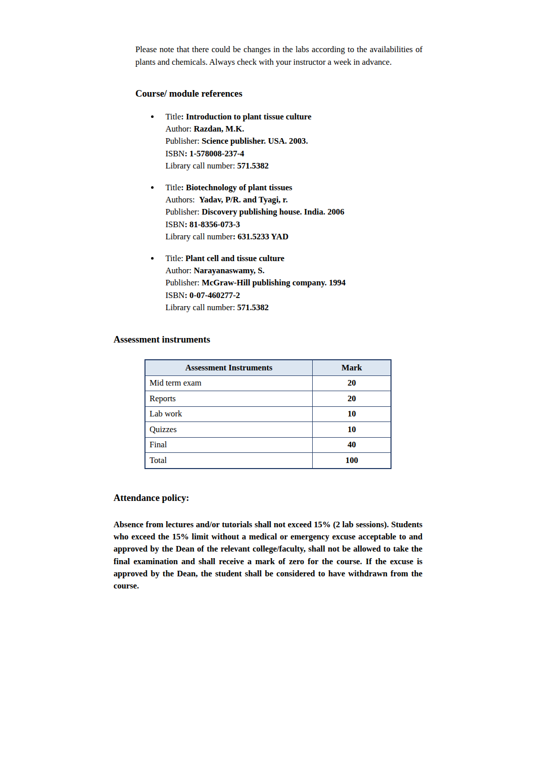Please note that there could be changes in the labs according to the availabilities of plants and chemicals. Always check with your instructor a week in advance.
Course/ module references
Title: Introduction to plant tissue culture Author: Razdan, M.K. Publisher: Science publisher. USA. 2003. ISBN: 1-578008-237-4 Library call number: 571.5382
Title: Biotechnology of plant tissues Authors: Yadav, P/R. and Tyagi, r. Publisher: Discovery publishing house. India. 2006 ISBN: 81-8356-073-3 Library call number: 631.5233 YAD
Title: Plant cell and tissue culture Author: Narayanaswamy, S. Publisher: McGraw-Hill publishing company. 1994 ISBN: 0-07-460277-2 Library call number: 571.5382
Assessment instruments
| Assessment Instruments | Mark |
| --- | --- |
| Mid term exam | 20 |
| Reports | 20 |
| Lab work | 10 |
| Quizzes | 10 |
| Final | 40 |
| Total | 100 |
Attendance policy:
Absence from lectures and/or tutorials shall not exceed 15% (2 lab sessions). Students who exceed the 15% limit without a medical or emergency excuse acceptable to and approved by the Dean of the relevant college/faculty, shall not be allowed to take the final examination and shall receive a mark of zero for the course. If the excuse is approved by the Dean, the student shall be considered to have withdrawn from the course.